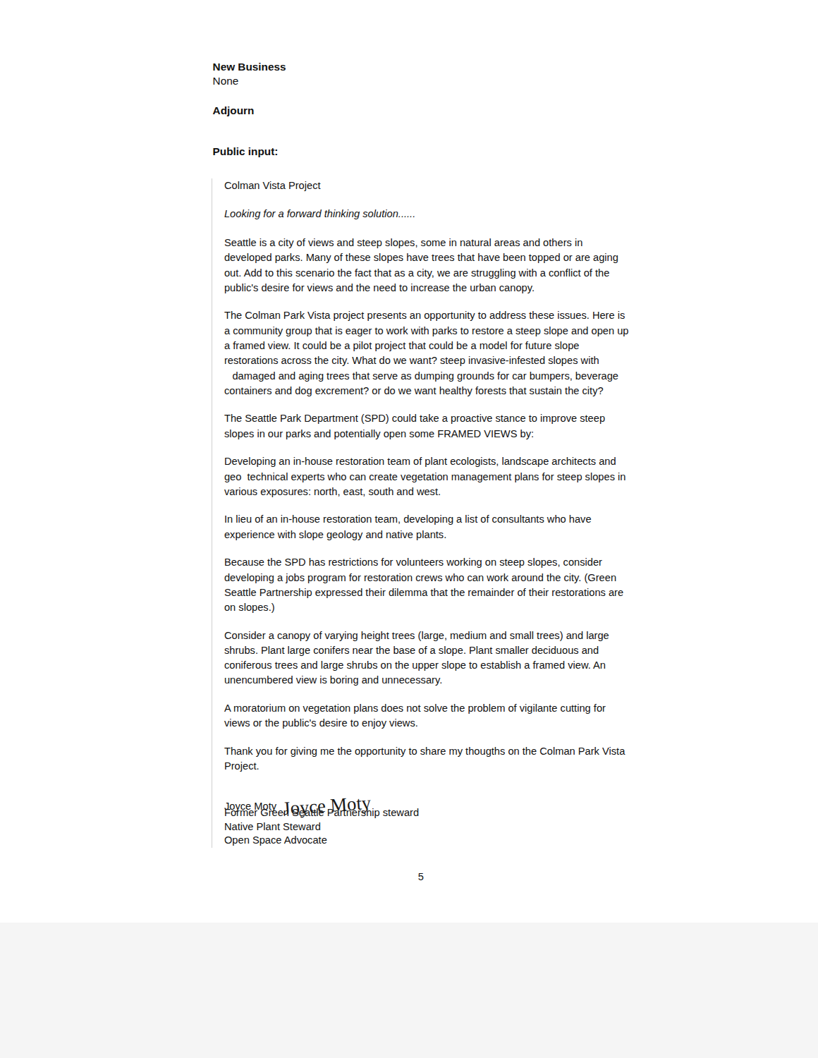New Business
None
Adjourn
Public input:
Colman Vista Project
Looking for a forward thinking solution......
Seattle is a city of views and steep slopes, some in natural areas and others in developed parks. Many of these slopes have trees that have been topped or are aging out. Add to this scenario the fact that as a city, we are struggling with a conflict of the public's desire for views and the need to increase the urban canopy.
The Colman Park Vista project presents an opportunity to address these issues. Here is a community group that is eager to work with parks to restore a steep slope and open up a framed view. It could be a pilot project that could be a model for future slope restorations across the city. What do we want? steep invasive-infested slopes with damaged and aging trees that serve as dumping grounds for car bumpers, beverage containers and dog excrement? or do we want healthy forests that sustain the city?
The Seattle Park Department (SPD) could take a proactive stance to improve steep slopes in our parks and potentially open some FRAMED VIEWS by:
Developing an in-house restoration team of plant ecologists, landscape architects and geo technical experts who can create vegetation management plans for steep slopes in various exposures: north, east, south and west.
In lieu of an in-house restoration team, developing a list of consultants who have experience with slope geology and native plants.
Because the SPD has restrictions for volunteers working on steep slopes, consider developing a jobs program for restoration crews who can work around the city. (Green Seattle Partnership expressed their dilemma that the remainder of their restorations are on slopes.)
Consider a canopy of varying height trees (large, medium and small trees) and large shrubs. Plant large conifers near the base of a slope. Plant smaller deciduous and coniferous trees and large shrubs on the upper slope to establish a framed view. An unencumbered view is boring and unnecessary.
A moratorium on vegetation plans does not solve the problem of vigilante cutting for views or the public's desire to enjoy views.
Thank you for giving me the opportunity to share my thougths on the Colman Park Vista Project.
Joyce Moty Joyce Moty
Former Green Seattle Partnership steward
Native Plant Steward
Open Space Advocate
5